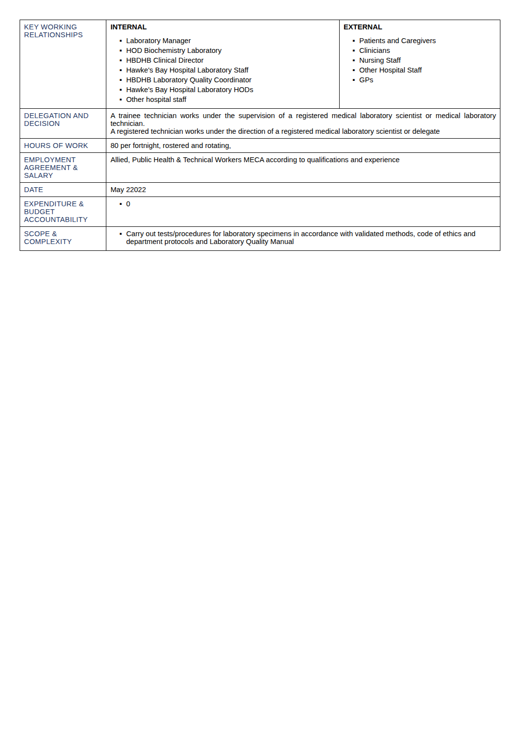| KEY WORKING RELATIONSHIPS | INTERNAL | EXTERNAL |
| Laboratory Manager HOD Biochemistry Laboratory HBDHB Clinical Director Hawke's Bay Hospital Laboratory Staff HBDHB Laboratory Quality Coordinator Hawke's Bay Hospital Laboratory HODs Other hospital staff | Patients and Caregivers Clinicians Nursing Staff Other Hospital Staff GPs |
| DELEGATION AND DECISION | A trainee technician works under the supervision of a registered medical laboratory scientist or medical laboratory technician. A registered technician works under the direction of a registered medical laboratory scientist or delegate |
| HOURS OF WORK | 80 per fortnight, rostered and rotating, |
| EMPLOYMENT AGREEMENT & SALARY | Allied, Public Health & Technical Workers MECA according to qualifications and experience |
| DATE | May 22022 |
| EXPENDITURE & BUDGET ACCOUNTABILITY | 0 |
| SCOPE & COMPLEXITY | Carry out tests/procedures for laboratory specimens in accordance with validated methods, code of ethics and department protocols and Laboratory Quality Manual |